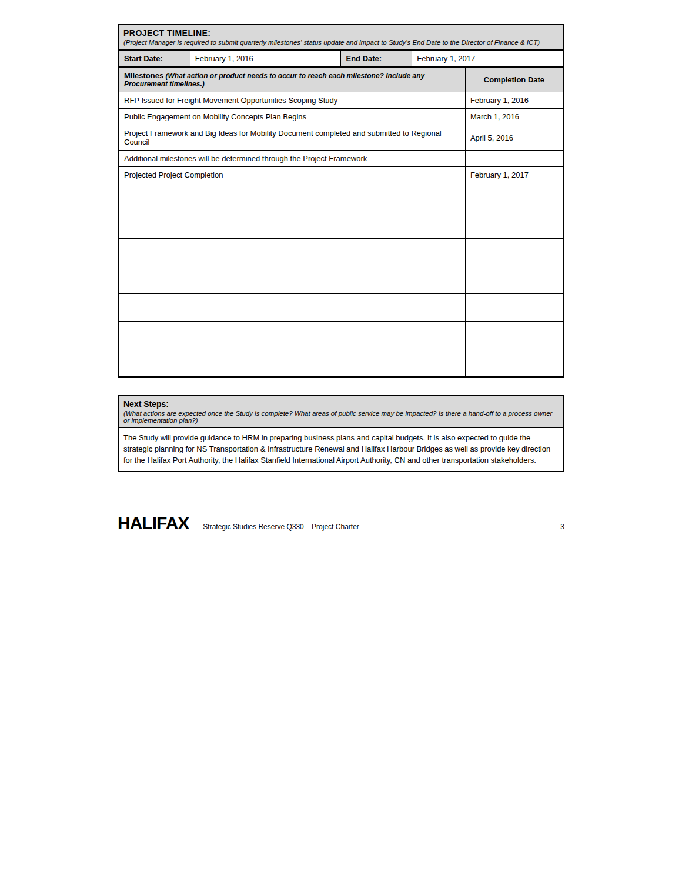PROJECT TIMELINE:
(Project Manager is required to submit quarterly milestones' status update and impact to Study's End Date to the Director of Finance & ICT)
| Start Date: | February 1, 2016 | End Date: | February 1, 2017 |
| Milestones (What action or product needs to occur to reach each milestone? Include any Procurement timelines.) | Completion Date |
| RFP Issued for Freight Movement Opportunities Scoping Study | February 1, 2016 |
| Public Engagement on Mobility Concepts Plan Begins | March 1, 2016 |
| Project Framework and Big Ideas for Mobility Document completed and submitted to Regional Council | April 5, 2016 |
| Additional milestones will be determined through the Project Framework | |
| Projected Project Completion | February 1, 2017 |
Next Steps:
(What actions are expected once the Study is complete? What areas of public service may be impacted? Is there a hand-off to a process owner or implementation plan?)
The Study will provide guidance to HRM in preparing business plans and capital budgets. It is also expected to guide the strategic planning for NS Transportation & Infrastructure Renewal and Halifax Harbour Bridges as well as provide key direction for the Halifax Port Authority, the Halifax Stanfield International Airport Authority, CN and other transportation stakeholders.
HALIFAX
Strategic Studies Reserve Q330 – Project Charter
3